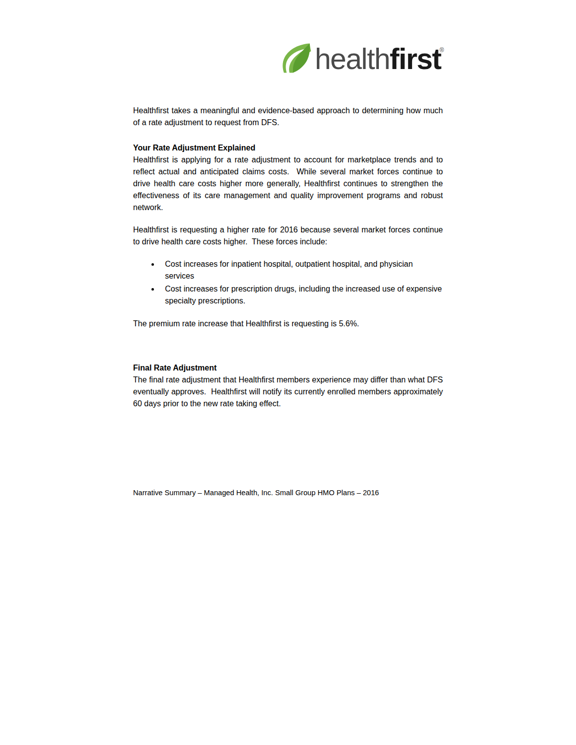health first ®
Healthfirst takes a meaningful and evidence-based approach to determining how much of a rate adjustment to request from DFS.
Your Rate Adjustment Explained
Healthfirst is applying for a rate adjustment to account for marketplace trends and to reflect actual and anticipated claims costs. While several market forces continue to drive health care costs higher more generally, Healthfirst continues to strengthen the effectiveness of its care management and quality improvement programs and robust network.
Healthfirst is requesting a higher rate for 2016 because several market forces continue to drive health care costs higher. These forces include:
Cost increases for inpatient hospital, outpatient hospital, and physician services
Cost increases for prescription drugs, including the increased use of expensive specialty prescriptions.
The premium rate increase that Healthfirst is requesting is 5.6%.
Final Rate Adjustment
The final rate adjustment that Healthfirst members experience may differ than what DFS eventually approves. Healthfirst will notify its currently enrolled members approximately 60 days prior to the new rate taking effect.
Narrative Summary – Managed Health, Inc. Small Group HMO Plans – 2016